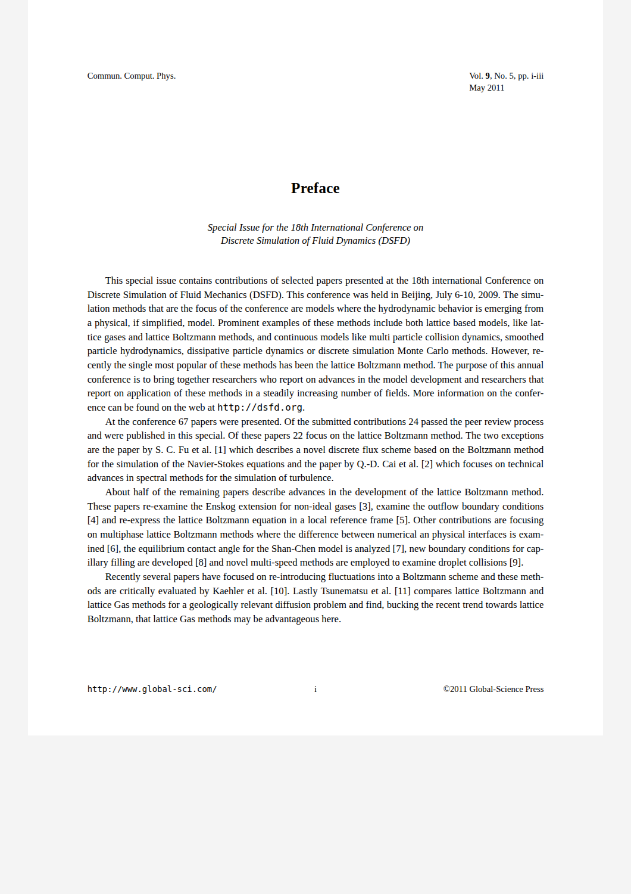Commun. Comput. Phys.
Vol. 9, No. 5, pp. i-iii May 2011
Preface
Special Issue for the 18th International Conference on Discrete Simulation of Fluid Dynamics (DSFD)
This special issue contains contributions of selected papers presented at the 18th international Conference on Discrete Simulation of Fluid Mechanics (DSFD). This conference was held in Beijing, July 6-10, 2009. The simulation methods that are the focus of the conference are models where the hydrodynamic behavior is emerging from a physical, if simplified, model. Prominent examples of these methods include both lattice based models, like lattice gases and lattice Boltzmann methods, and continuous models like multi particle collision dynamics, smoothed particle hydrodynamics, dissipative particle dynamics or discrete simulation Monte Carlo methods. However, recently the single most popular of these methods has been the lattice Boltzmann method. The purpose of this annual conference is to bring together researchers who report on advances in the model development and researchers that report on application of these methods in a steadily increasing number of fields. More information on the conference can be found on the web at http://dsfd.org.
At the conference 67 papers were presented. Of the submitted contributions 24 passed the peer review process and were published in this special. Of these papers 22 focus on the lattice Boltzmann method. The two exceptions are the paper by S. C. Fu et al. [1] which describes a novel discrete flux scheme based on the Boltzmann method for the simulation of the Navier-Stokes equations and the paper by Q.-D. Cai et al. [2] which focuses on technical advances in spectral methods for the simulation of turbulence.
About half of the remaining papers describe advances in the development of the lattice Boltzmann method. These papers re-examine the Enskog extension for non-ideal gases [3], examine the outflow boundary conditions [4] and re-express the lattice Boltzmann equation in a local reference frame [5]. Other contributions are focusing on multiphase lattice Boltzmann methods where the difference between numerical an physical interfaces is examined [6], the equilibrium contact angle for the Shan-Chen model is analyzed [7], new boundary conditions for capillary filling are developed [8] and novel multi-speed methods are employed to examine droplet collisions [9].
Recently several papers have focused on re-introducing fluctuations into a Boltzmann scheme and these methods are critically evaluated by Kaehler et al. [10]. Lastly Tsunematsu et al. [11] compares lattice Boltzmann and lattice Gas methods for a geologically relevant diffusion problem and find, bucking the recent trend towards lattice Boltzmann, that lattice Gas methods may be advantageous here.
http://www.global-sci.com/
i
©2011 Global-Science Press